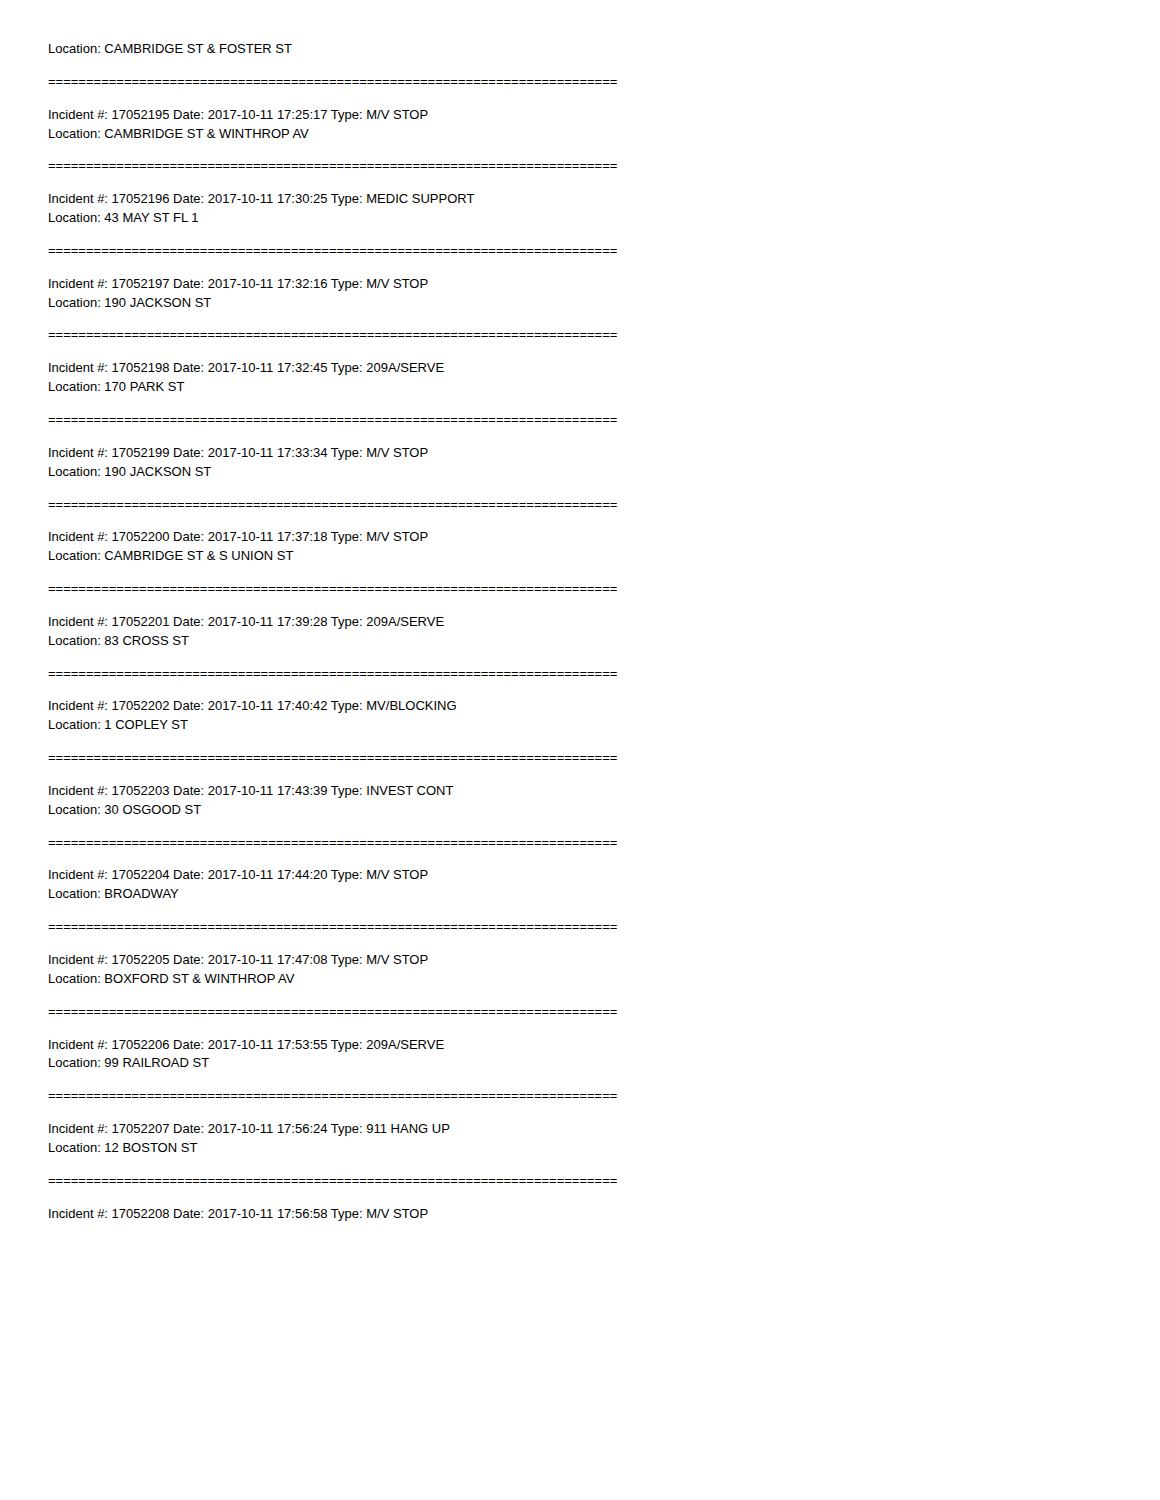Location: CAMBRIDGE ST & FOSTER ST
===========================================================================
Incident #: 17052195 Date: 2017-10-11 17:25:17 Type: M/V STOP
Location: CAMBRIDGE ST & WINTHROP AV
===========================================================================
Incident #: 17052196 Date: 2017-10-11 17:30:25 Type: MEDIC SUPPORT
Location: 43 MAY ST FL 1
===========================================================================
Incident #: 17052197 Date: 2017-10-11 17:32:16 Type: M/V STOP
Location: 190 JACKSON ST
===========================================================================
Incident #: 17052198 Date: 2017-10-11 17:32:45 Type: 209A/SERVE
Location: 170 PARK ST
===========================================================================
Incident #: 17052199 Date: 2017-10-11 17:33:34 Type: M/V STOP
Location: 190 JACKSON ST
===========================================================================
Incident #: 17052200 Date: 2017-10-11 17:37:18 Type: M/V STOP
Location: CAMBRIDGE ST & S UNION ST
===========================================================================
Incident #: 17052201 Date: 2017-10-11 17:39:28 Type: 209A/SERVE
Location: 83 CROSS ST
===========================================================================
Incident #: 17052202 Date: 2017-10-11 17:40:42 Type: MV/BLOCKING
Location: 1 COPLEY ST
===========================================================================
Incident #: 17052203 Date: 2017-10-11 17:43:39 Type: INVEST CONT
Location: 30 OSGOOD ST
===========================================================================
Incident #: 17052204 Date: 2017-10-11 17:44:20 Type: M/V STOP
Location: BROADWAY
===========================================================================
Incident #: 17052205 Date: 2017-10-11 17:47:08 Type: M/V STOP
Location: BOXFORD ST & WINTHROP AV
===========================================================================
Incident #: 17052206 Date: 2017-10-11 17:53:55 Type: 209A/SERVE
Location: 99 RAILROAD ST
===========================================================================
Incident #: 17052207 Date: 2017-10-11 17:56:24 Type: 911 HANG UP
Location: 12 BOSTON ST
===========================================================================
Incident #: 17052208 Date: 2017-10-11 17:56:58 Type: M/V STOP